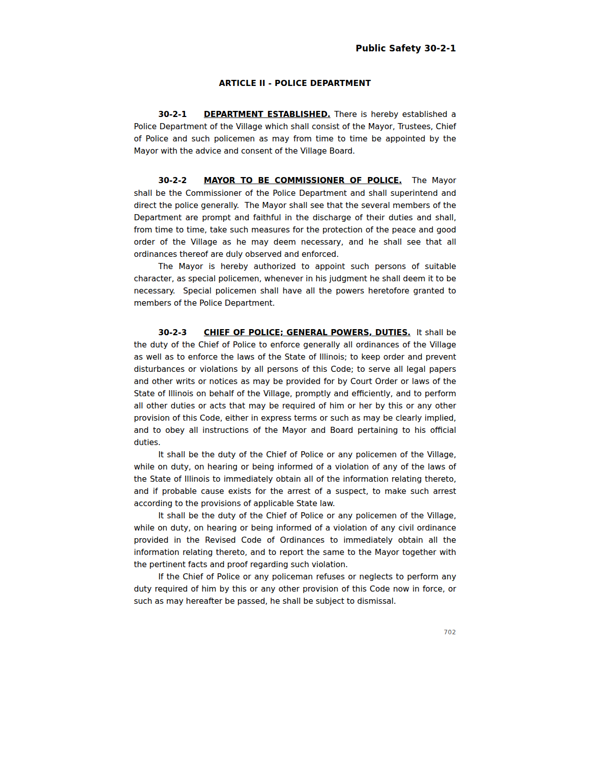Public Safety 30-2-1
ARTICLE II - POLICE DEPARTMENT
30-2-1 DEPARTMENT ESTABLISHED. There is hereby established a Police Department of the Village which shall consist of the Mayor, Trustees, Chief of Police and such policemen as may from time to time be appointed by the Mayor with the advice and consent of the Village Board.
30-2-2 MAYOR TO BE COMMISSIONER OF POLICE. The Mayor shall be the Commissioner of the Police Department and shall superintend and direct the police generally. The Mayor shall see that the several members of the Department are prompt and faithful in the discharge of their duties and shall, from time to time, take such measures for the protection of the peace and good order of the Village as he may deem necessary, and he shall see that all ordinances thereof are duly observed and enforced.
The Mayor is hereby authorized to appoint such persons of suitable character, as special policemen, whenever in his judgment he shall deem it to be necessary. Special policemen shall have all the powers heretofore granted to members of the Police Department.
30-2-3 CHIEF OF POLICE; GENERAL POWERS, DUTIES. It shall be the duty of the Chief of Police to enforce generally all ordinances of the Village as well as to enforce the laws of the State of Illinois; to keep order and prevent disturbances or violations by all persons of this Code; to serve all legal papers and other writs or notices as may be provided for by Court Order or laws of the State of Illinois on behalf of the Village, promptly and efficiently, and to perform all other duties or acts that may be required of him or her by this or any other provision of this Code, either in express terms or such as may be clearly implied, and to obey all instructions of the Mayor and Board pertaining to his official duties.
It shall be the duty of the Chief of Police or any policemen of the Village, while on duty, on hearing or being informed of a violation of any of the laws of the State of Illinois to immediately obtain all of the information relating thereto, and if probable cause exists for the arrest of a suspect, to make such arrest according to the provisions of applicable State law.
It shall be the duty of the Chief of Police or any policemen of the Village, while on duty, on hearing or being informed of a violation of any civil ordinance provided in the Revised Code of Ordinances to immediately obtain all the information relating thereto, and to report the same to the Mayor together with the pertinent facts and proof regarding such violation.
If the Chief of Police or any policeman refuses or neglects to perform any duty required of him by this or any other provision of this Code now in force, or such as may hereafter be passed, he shall be subject to dismissal.
702